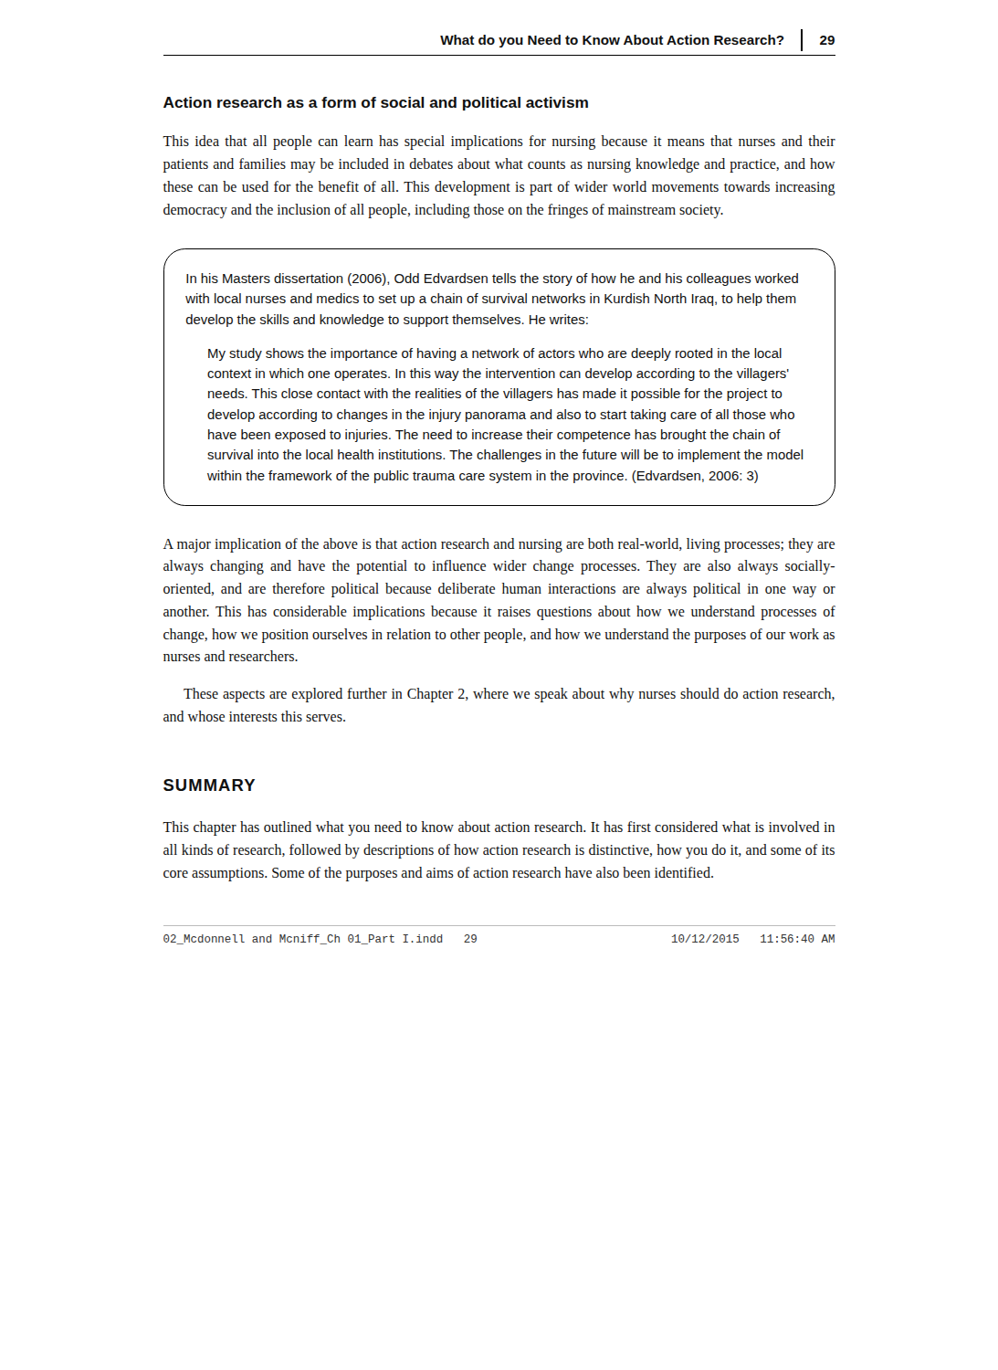What do you Need to Know About Action Research? 29
Action research as a form of social and political activism
This idea that all people can learn has special implications for nursing because it means that nurses and their patients and families may be included in debates about what counts as nursing knowledge and practice, and how these can be used for the benefit of all. This development is part of wider world movements towards increasing democracy and the inclusion of all people, including those on the fringes of mainstream society.
In his Masters dissertation (2006), Odd Edvardsen tells the story of how he and his colleagues worked with local nurses and medics to set up a chain of survival networks in Kurdish North Iraq, to help them develop the skills and knowledge to support themselves. He writes:
My study shows the importance of having a network of actors who are deeply rooted in the local context in which one operates. In this way the intervention can develop according to the villagers' needs. This close contact with the realities of the villagers has made it possible for the project to develop according to changes in the injury panorama and also to start taking care of all those who have been exposed to injuries. The need to increase their competence has brought the chain of survival into the local health institutions. The challenges in the future will be to implement the model within the framework of the public trauma care system in the province. (Edvardsen, 2006: 3)
A major implication of the above is that action research and nursing are both real-world, living processes; they are always changing and have the potential to influence wider change processes. They are also always socially-oriented, and are therefore political because deliberate human interactions are always political in one way or another. This has considerable implications because it raises questions about how we understand processes of change, how we position ourselves in relation to other people, and how we understand the purposes of our work as nurses and researchers.
These aspects are explored further in Chapter 2, where we speak about why nurses should do action research, and whose interests this serves.
SUMMARY
This chapter has outlined what you need to know about action research. It has first considered what is involved in all kinds of research, followed by descriptions of how action research is distinctive, how you do it, and some of its core assumptions. Some of the purposes and aims of action research have also been identified.
02_Mcdonnell and Mcniff_Ch 01_Part I.indd 29 10/12/2015 11:56:40 AM